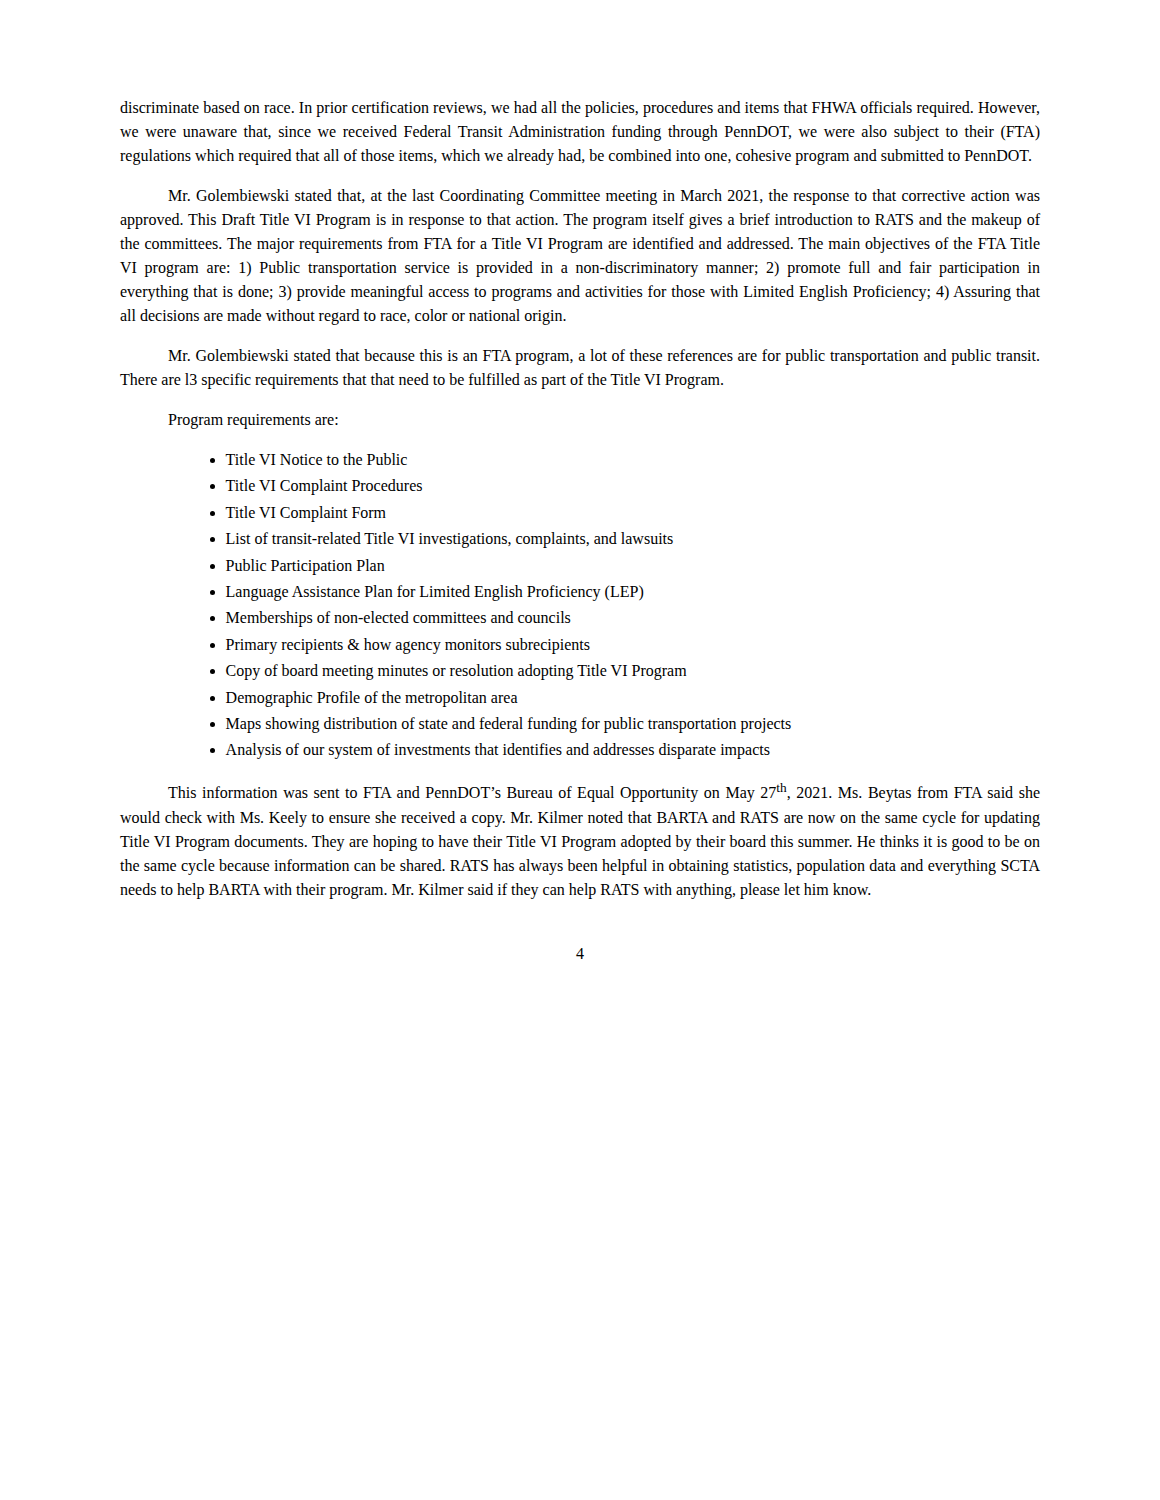discriminate based on race. In prior certification reviews, we had all the policies, procedures and items that FHWA officials required. However, we were unaware that, since we received Federal Transit Administration funding through PennDOT, we were also subject to their (FTA) regulations which required that all of those items, which we already had, be combined into one, cohesive program and submitted to PennDOT.
Mr. Golembiewski stated that, at the last Coordinating Committee meeting in March 2021, the response to that corrective action was approved. This Draft Title VI Program is in response to that action. The program itself gives a brief introduction to RATS and the makeup of the committees. The major requirements from FTA for a Title VI Program are identified and addressed. The main objectives of the FTA Title VI program are: 1) Public transportation service is provided in a non-discriminatory manner; 2) promote full and fair participation in everything that is done; 3) provide meaningful access to programs and activities for those with Limited English Proficiency; 4) Assuring that all decisions are made without regard to race, color or national origin.
Mr. Golembiewski stated that because this is an FTA program, a lot of these references are for public transportation and public transit. There are l3 specific requirements that that need to be fulfilled as part of the Title VI Program.
Program requirements are:
Title VI Notice to the Public
Title VI Complaint Procedures
Title VI Complaint Form
List of transit-related Title VI investigations, complaints, and lawsuits
Public Participation Plan
Language Assistance Plan for Limited English Proficiency (LEP)
Memberships of non-elected committees and councils
Primary recipients & how agency monitors subrecipients
Copy of board meeting minutes or resolution adopting Title VI Program
Demographic Profile of the metropolitan area
Maps showing distribution of state and federal funding for public transportation projects
Analysis of our system of investments that identifies and addresses disparate impacts
This information was sent to FTA and PennDOT’s Bureau of Equal Opportunity on May 27th, 2021. Ms. Beytas from FTA said she would check with Ms. Keely to ensure she received a copy. Mr. Kilmer noted that BARTA and RATS are now on the same cycle for updating Title VI Program documents. They are hoping to have their Title VI Program adopted by their board this summer. He thinks it is good to be on the same cycle because information can be shared. RATS has always been helpful in obtaining statistics, population data and everything SCTA needs to help BARTA with their program. Mr. Kilmer said if they can help RATS with anything, please let him know.
4